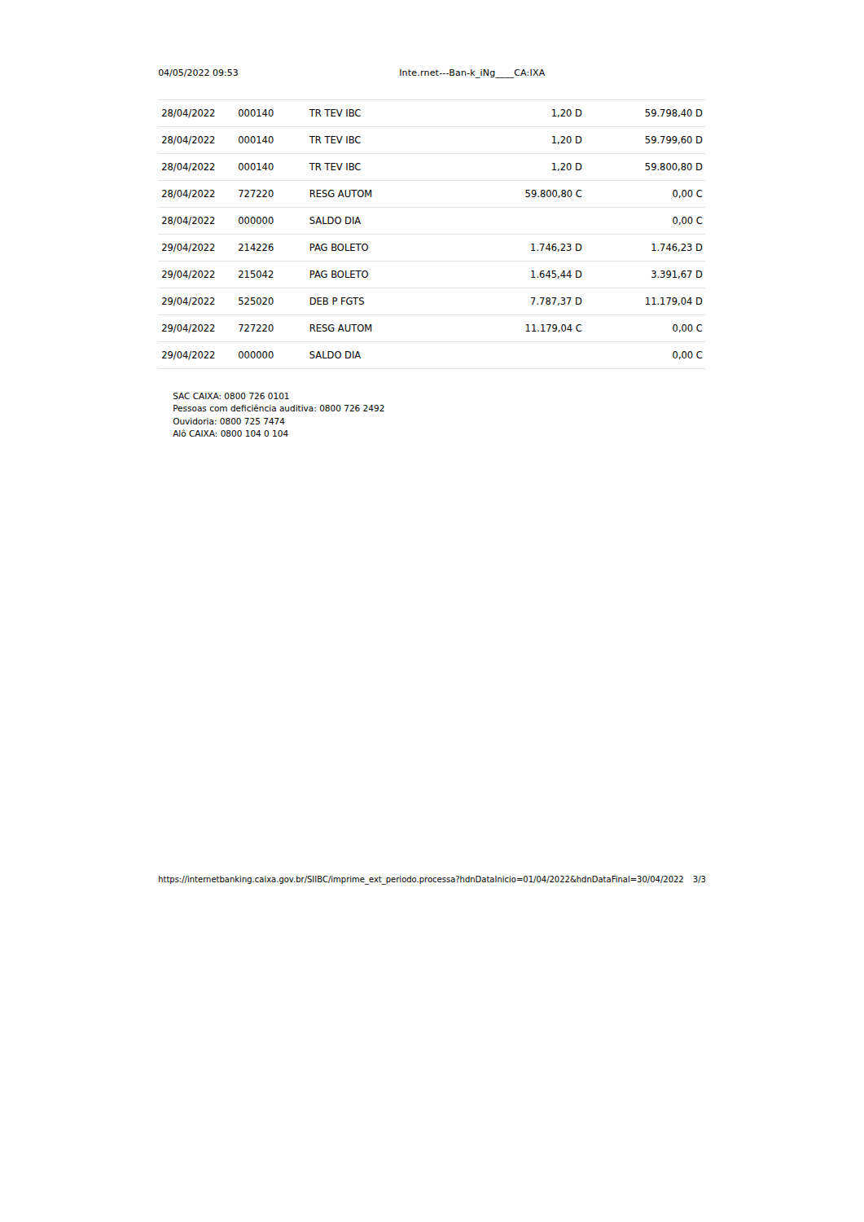04/05/2022 09:53
Inte.rnet---Ban-k_iNg____CA:IXA
| 28/04/2022 | 000140 | TR TEV IBC | 1,20 D | 59.798,40 D |
| 28/04/2022 | 000140 | TR TEV IBC | 1,20 D | 59.799,60 D |
| 28/04/2022 | 000140 | TR TEV IBC | 1,20 D | 59.800,80 D |
| 28/04/2022 | 727220 | RESG AUTOM | 59.800,80 C | 0,00 C |
| 28/04/2022 | 000000 | SALDO DIA | | 0,00 C |
| 29/04/2022 | 214226 | PAG BOLETO | 1.746,23 D | 1.746,23 D |
| 29/04/2022 | 215042 | PAG BOLETO | 1.645,44 D | 3.391,67 D |
| 29/04/2022 | 525020 | DEB P FGTS | 7.787,37 D | 11.179,04 D |
| 29/04/2022 | 727220 | RESG AUTOM | 11.179,04 C | 0,00 C |
| 29/04/2022 | 000000 | SALDO DIA | | 0,00 C |
SAC CAIXA: 0800 726 0101
Pessoas com deficiência auditiva: 0800 726 2492
Ouvidoria: 0800 725 7474
Alô CAIXA: 0800 104 0 104
https://internetbanking.caixa.gov.br/SIIBC/imprime_ext_periodo.processa?hdnDataInicio=01/04/2022&hdnDataFinal=30/04/2022
3/3